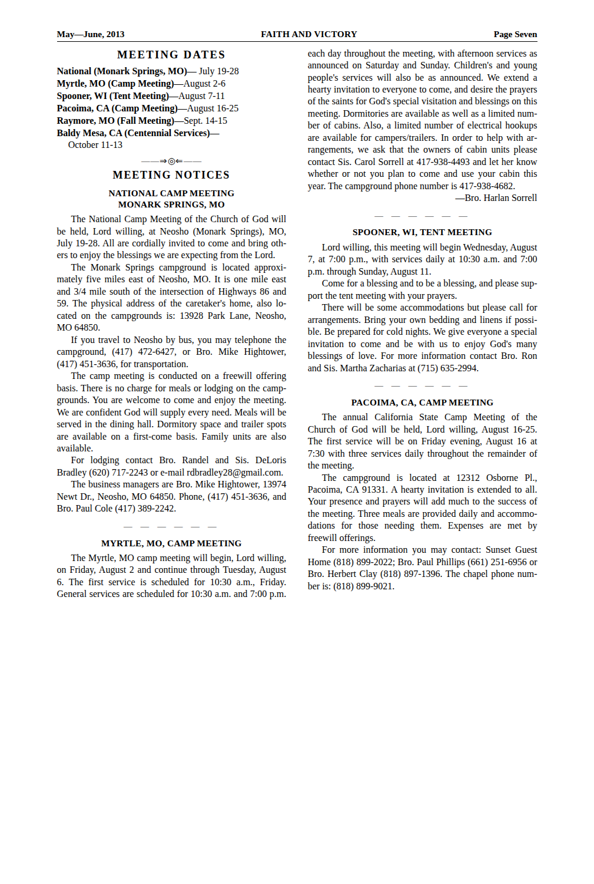May—June, 2013 FAITH AND VICTORY Page Seven
MEETING DATES
National (Monark Springs, MO)— July 19-28
Myrtle, MO (Camp Meeting)—August 2-6
Spooner, WI (Tent Meeting)—August 7-11
Pacoima, CA (Camp Meeting)—August 16-25
Raymore, MO (Fall Meeting)—Sept. 14-15
Baldy Mesa, CA (Centennial Services)— October 11-13
——⇒◎⇐——
MEETING NOTICES
NATIONAL CAMP MEETING
MONARK SPRINGS, MO
The National Camp Meeting of the Church of God will be held, Lord willing, at Neosho (Monark Springs), MO, July 19-28. All are cordially invited to come and bring others to enjoy the blessings we are expecting from the Lord.
The Monark Springs campground is located approximately five miles east of Neosho, MO. It is one mile east and 3/4 mile south of the intersection of Highways 86 and 59. The physical address of the caretaker's home, also located on the campgrounds is: 13928 Park Lane, Neosho, MO 64850.
If you travel to Neosho by bus, you may telephone the campground, (417) 472-6427, or Bro. Mike Hightower, (417) 451-3636, for transportation.
The camp meeting is conducted on a freewill offering basis. There is no charge for meals or lodging on the campgrounds. You are welcome to come and enjoy the meeting. We are confident God will supply every need. Meals will be served in the dining hall. Dormitory space and trailer spots are available on a first-come basis. Family units are also available.
For lodging contact Bro. Randel and Sis. DeLoris Bradley (620) 717-2243 or e-mail rdbradley28@gmail.com.
The business managers are Bro. Mike Hightower, 13974 Newt Dr., Neosho, MO 64850. Phone, (417) 451-3636, and Bro. Paul Cole (417) 389-2242.
— — — — — —
MYRTLE, MO, CAMP MEETING
The Myrtle, MO camp meeting will begin, Lord willing, on Friday, August 2 and continue through Tuesday, August 6. The first service is scheduled for 10:30 a.m., Friday. General services are scheduled for 10:30 a.m. and 7:00 p.m. each day throughout the meeting, with afternoon services as announced on Saturday and Sunday. Children's and young people's services will also be as announced. We extend a hearty invitation to everyone to come, and desire the prayers of the saints for God's special visitation and blessings on this meeting. Dormitories are available as well as a limited number of cabins. Also, a limited number of electrical hookups are available for campers/trailers. In order to help with arrangements, we ask that the owners of cabin units please contact Sis. Carol Sorrell at 417-938-4493 and let her know whether or not you plan to come and use your cabin this year. The campground phone number is 417-938-4682. —Bro. Harlan Sorrell
— — — — — —
SPOONER, WI, TENT MEETING
Lord willing, this meeting will begin Wednesday, August 7, at 7:00 p.m., with services daily at 10:30 a.m. and 7:00 p.m. through Sunday, August 11.
Come for a blessing and to be a blessing, and please support the tent meeting with your prayers.
There will be some accommodations but please call for arrangements. Bring your own bedding and linens if possible. Be prepared for cold nights. We give everyone a special invitation to come and be with us to enjoy God's many blessings of love. For more information contact Bro. Ron and Sis. Martha Zacharias at (715) 635-2994.
— — — — — —
PACOIMA, CA, CAMP MEETING
The annual California State Camp Meeting of the Church of God will be held, Lord willing, August 16-25. The first service will be on Friday evening, August 16 at 7:30 with three services daily throughout the remainder of the meeting.
The campground is located at 12312 Osborne Pl., Pacoima, CA 91331. A hearty invitation is extended to all. Your presence and prayers will add much to the success of the meeting. Three meals are provided daily and accommodations for those needing them. Expenses are met by freewill offerings.
For more information you may contact: Sunset Guest Home (818) 899-2022; Bro. Paul Phillips (661) 251-6956 or Bro. Herbert Clay (818) 897-1396. The chapel phone number is: (818) 899-9021.